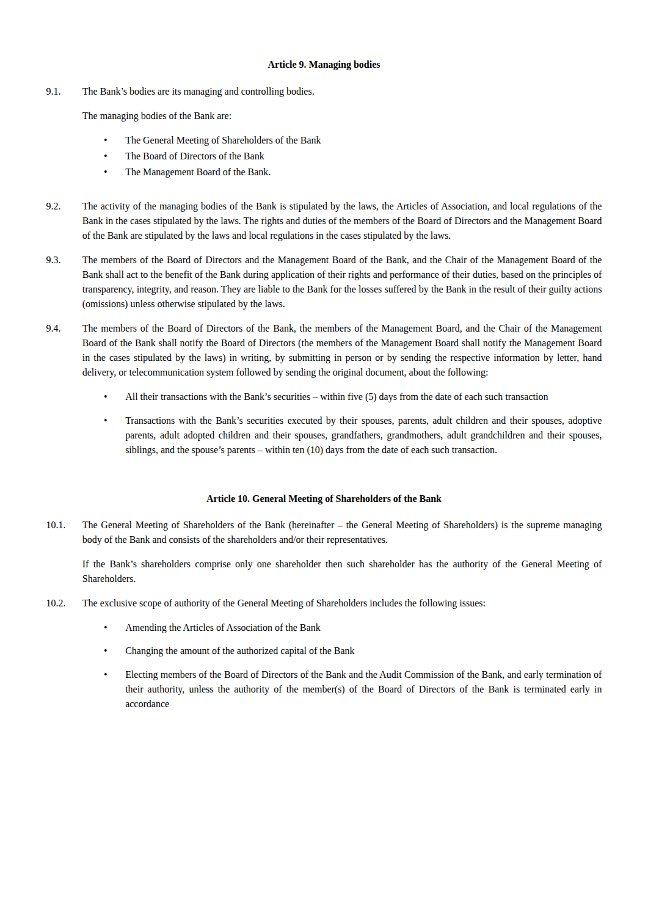Article 9. Managing bodies
9.1.
The Bank’s bodies are its managing and controlling bodies.
The managing bodies of the Bank are:
The General Meeting of Shareholders of the Bank
The Board of Directors of the Bank
The Management Board of the Bank.
9.2.
The activity of the managing bodies of the Bank is stipulated by the laws, the Articles of Association, and local regulations of the Bank in the cases stipulated by the laws. The rights and duties of the members of the Board of Directors and the Management Board of the Bank are stipulated by the laws and local regulations in the cases stipulated by the laws.
9.3.
The members of the Board of Directors and the Management Board of the Bank, and the Chair of the Management Board of the Bank shall act to the benefit of the Bank during application of their rights and performance of their duties, based on the principles of transparency, integrity, and reason. They are liable to the Bank for the losses suffered by the Bank in the result of their guilty actions (omissions) unless otherwise stipulated by the laws.
9.4.
The members of the Board of Directors of the Bank, the members of the Management Board, and the Chair of the Management Board of the Bank shall notify the Board of Directors (the members of the Management Board shall notify the Management Board in the cases stipulated by the laws) in writing, by submitting in person or by sending the respective information by letter, hand delivery, or telecommunication system followed by sending the original document, about the following:
All their transactions with the Bank’s securities – within five (5) days from the date of each such transaction
Transactions with the Bank’s securities executed by their spouses, parents, adult children and their spouses, adoptive parents, adult adopted children and their spouses, grandfathers, grandmothers, adult grandchildren and their spouses, siblings, and the spouse’s parents – within ten (10) days from the date of each such transaction.
Article 10. General Meeting of Shareholders of the Bank
10.1.
The General Meeting of Shareholders of the Bank (hereinafter – the General Meeting of Shareholders) is the supreme managing body of the Bank and consists of the shareholders and/or their representatives.
If the Bank’s shareholders comprise only one shareholder then such shareholder has the authority of the General Meeting of Shareholders.
10.2.
The exclusive scope of authority of the General Meeting of Shareholders includes the following issues:
Amending the Articles of Association of the Bank
Changing the amount of the authorized capital of the Bank
Electing members of the Board of Directors of the Bank and the Audit Commission of the Bank, and early termination of their authority, unless the authority of the member(s) of the Board of Directors of the Bank is terminated early in accordance